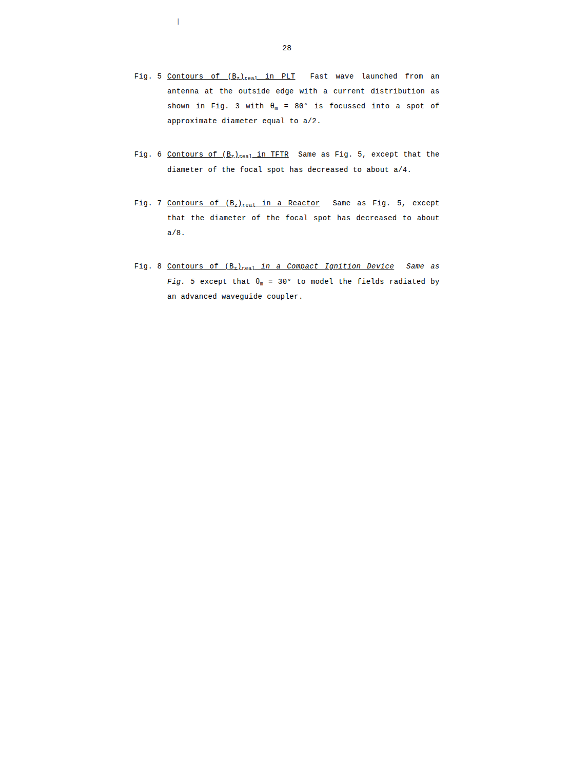|
28
Fig. 5
Contours of (Bz)real in PLT Fast wave launched from an antenna at the outside edge with a current distribution as shown in Fig. 3 with θm = 80° is focussed into a spot of approximate diameter equal to a/2.
Fig. 6
Contours of (Bz)real in TFTR Same as Fig. 5, except that the diameter of the focal spot has decreased to about a/4.
Fig. 7
Contours of (Bz)real in a Reactor Same as Fig. 5, except that the diameter of the focal spot has decreased to about a/8.
Fig. 8
Contours of (Bz)real in a Compact Ignition Device Same as Fig. 5 except that θm = 30° to model the fields radiated by an advanced waveguide coupler.